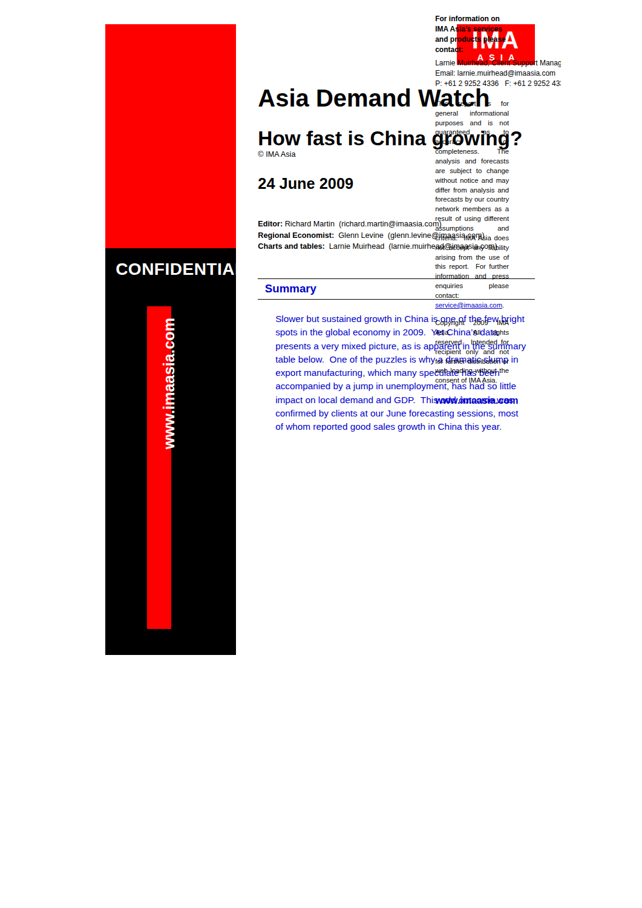CONFIDENTIAL
www.imaasia.com
IMA ASIA
Asia Demand Watch
How fast is China growing?
© IMA Asia
24 June 2009
Editor: Richard Martin (richard.martin@imaasia.com)
Regional Economist: Glenn Levine (glenn.levine@imaasia.com)
Charts and tables: Larnie Muirhead (larnie.muirhead@imaasia.com)
Summary
Slower but sustained growth in China is one of the few bright spots in the global economy in 2009. Yet China’s data presents a very mixed picture, as is apparent in the summary table below. One of the puzzles is why a dramatic slump in export manufacturing, which many speculate has been accompanied by a jump in unemployment, has had so little impact on local demand and GDP. This odd outcome was confirmed by clients at our June forecasting sessions, most of whom reported good sales growth in China this year.
For information on IMA Asia’s services and products please contact:
| Larnie Muirhead, Client Support Manager | Catherine Bell, GM, Singapore |
| Email: larnie.muirhead@imaasia.com | Email: catherine.bell@imaasia.com |
| P: +61 2 9252 4336 F: +61 2 9252 4339 | P: +65 6221 5710 F: +65 6221 3348 |
This report is for general informational purposes and is not guaranteed as to accuracy or completeness. The analysis and forecasts are subject to change without notice and may differ from analysis and forecasts by our country network members as a result of using different assumptions and criteria. IMA Asia does not accept any liability arising from the use of this report. For further information and press enquiries please contact: service@imaasia.com.
Copyright 2009 IMA Asia. All rights reserved. Intended for recipient only and not for further distribution or web loading without the consent of IMA Asia.
www.imaasia.com